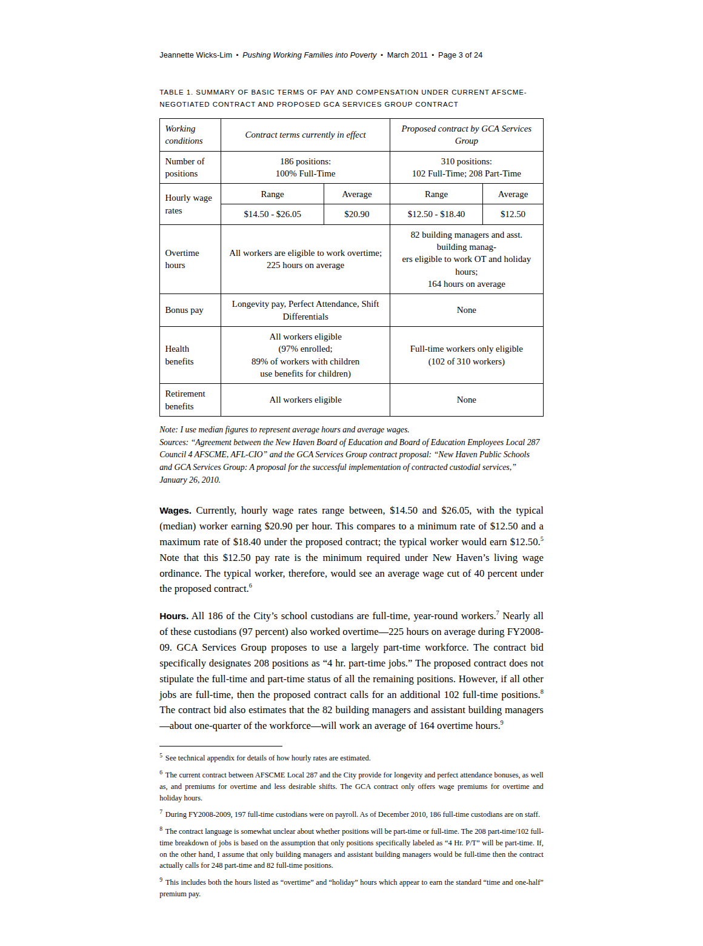Jeannette Wicks-Lim ▪ Pushing Working Families into Poverty ▪ March 2011 ▪ Page 3 of 24
Table 1. Summary of basic terms of pay and compensation under current AFSCME-negotiated contract and proposed GCA Services Group contract
| Working conditions | Contract terms currently in effect | Proposed contract by GCA Services Group |
| Number of positions | 186 positions: 100% Full-Time | 310 positions: 102 Full-Time; 208 Part-Time |
| Hourly wage rates | Range | Average | Range | Average |
| $14.50 - $26.05 | $20.90 | $12.50 - $18.40 | $12.50 |
| Overtime hours | All workers are eligible to work overtime; 225 hours on average | 82 building managers and asst. building manag- ers eligible to work OT and holiday hours; 164 hours on average |
| Bonus pay | Longevity pay, Perfect Attendance, Shift Differentials | None |
| Health benefits | All workers eligible (97% enrolled; 89% of workers with children use benefits for children) | Full-time workers only eligible (102 of 310 workers) |
| Retirement benefits | All workers eligible | None |
Note: I use median figures to represent average hours and average wages.
Sources: “Agreement between the New Haven Board of Education and Board of Education Employees Local 287 Council 4 AFSCME, AFL-CIO” and the GCA Services Group contract proposal: “New Haven Public Schools and GCA Services Group: A proposal for the successful implementation of contracted custodial services,” January 26, 2010.
Wages. Currently, hourly wage rates range between, $14.50 and $26.05, with the typical (median) worker earning $20.90 per hour. This compares to a minimum rate of $12.50 and a maximum rate of $18.40 under the proposed contract; the typical worker would earn $12.50.5 Note that this $12.50 pay rate is the minimum required under New Haven’s living wage ordinance. The typical worker, therefore, would see an average wage cut of 40 percent under the proposed contract.6
Hours. All 186 of the City’s school custodians are full-time, year-round workers.7 Nearly all of these custodians (97 percent) also worked overtime—225 hours on average during FY2008-09. GCA Services Group proposes to use a largely part-time workforce. The contract bid specifically designates 208 positions as “4 hr. part-time jobs.” The proposed contract does not stipulate the full-time and part-time status of all the remaining positions. However, if all other jobs are full-time, then the proposed contract calls for an additional 102 full-time positions.8 The contract bid also estimates that the 82 building managers and assistant building managers—about one-quarter of the workforce—will work an average of 164 overtime hours.9
5 See technical appendix for details of how hourly rates are estimated.
6 The current contract between AFSCME Local 287 and the City provide for longevity and perfect attendance bonuses, as well as, and premiums for overtime and less desirable shifts. The GCA contract only offers wage premiums for overtime and holiday hours.
7 During FY2008-2009, 197 full-time custodians were on payroll. As of December 2010, 186 full-time custodians are on staff.
8 The contract language is somewhat unclear about whether positions will be part-time or full-time. The 208 part-time/102 full-time breakdown of jobs is based on the assumption that only positions specifically labeled as “4 Hr. P/T” will be part-time. If, on the other hand, I assume that only building managers and assistant building managers would be full-time then the contract actually calls for 248 part-time and 82 full-time positions.
9 This includes both the hours listed as “overtime” and “holiday” hours which appear to earn the standard “time and one-half” premium pay.